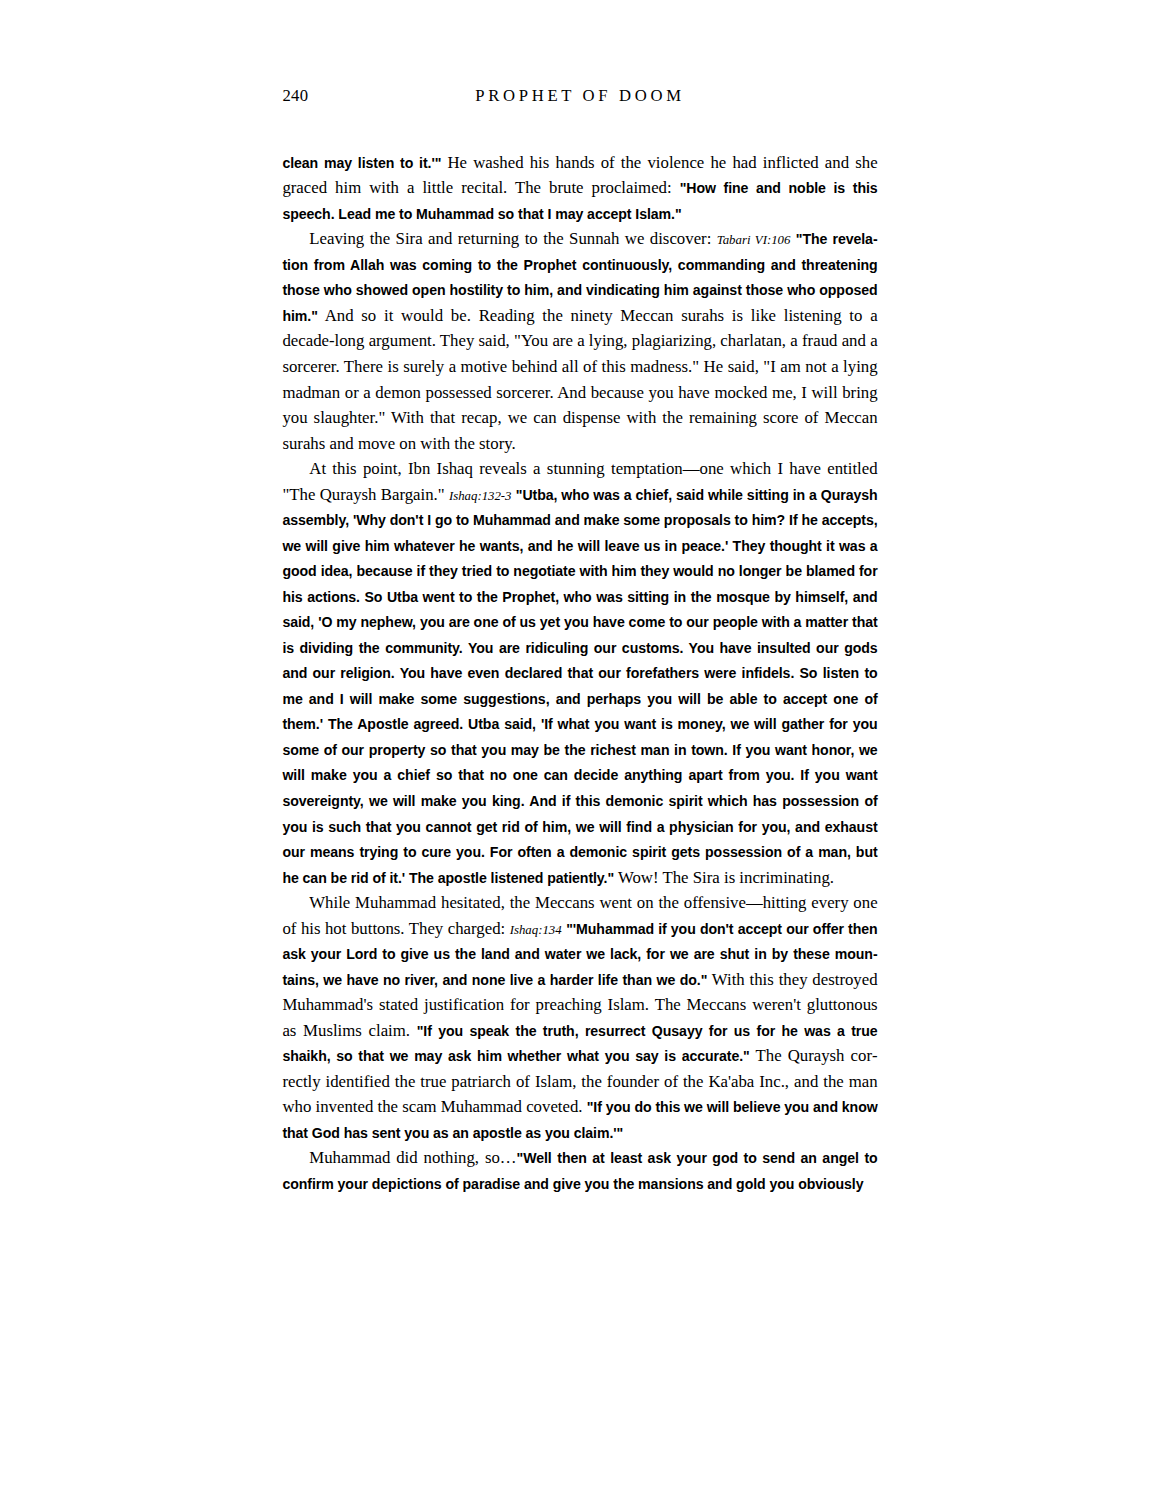240
PROPHET OF DOOM
clean may listen to it.'" He washed his hands of the violence he had inflicted and she graced him with a little recital. The brute proclaimed: "How fine and noble is this speech. Lead me to Muhammad so that I may accept Islam."
Leaving the Sira and returning to the Sunnah we discover: Tabari VI:106 "The revelation from Allah was coming to the Prophet continuously, commanding and threatening those who showed open hostility to him, and vindicating him against those who opposed him." And so it would be. Reading the ninety Meccan surahs is like listening to a decade-long argument. They said, "You are a lying, plagiarizing, charlatan, a fraud and a sorcerer. There is surely a motive behind all of this madness." He said, "I am not a lying madman or a demon possessed sorcerer. And because you have mocked me, I will bring you slaughter." With that recap, we can dispense with the remaining score of Meccan surahs and move on with the story.
At this point, Ibn Ishaq reveals a stunning temptation—one which I have entitled "The Quraysh Bargain." Ishaq:132-3 "Utba, who was a chief, said while sitting in a Quraysh assembly, 'Why don't I go to Muhammad and make some proposals to him? If he accepts, we will give him whatever he wants, and he will leave us in peace.' They thought it was a good idea, because if they tried to negotiate with him they would no longer be blamed for his actions. So Utba went to the Prophet, who was sitting in the mosque by himself, and said, 'O my nephew, you are one of us yet you have come to our people with a matter that is dividing the community. You are ridiculing our customs. You have insulted our gods and our religion. You have even declared that our forefathers were infidels. So listen to me and I will make some suggestions, and perhaps you will be able to accept one of them.' The Apostle agreed. Utba said, 'If what you want is money, we will gather for you some of our property so that you may be the richest man in town. If you want honor, we will make you a chief so that no one can decide anything apart from you. If you want sovereignty, we will make you king. And if this demonic spirit which has possession of you is such that you cannot get rid of him, we will find a physician for you, and exhaust our means trying to cure you. For often a demonic spirit gets possession of a man, but he can be rid of it.' The apostle listened patiently." Wow! The Sira is incriminating.
While Muhammad hesitated, the Meccans went on the offensive—hitting every one of his hot buttons. They charged: Ishaq:134 "'Muhammad if you don't accept our offer then ask your Lord to give us the land and water we lack, for we are shut in by these mountains, we have no river, and none live a harder life than we do." With this they destroyed Muhammad's stated justification for preaching Islam. The Meccans weren't gluttonous as Muslims claim. "If you speak the truth, resurrect Qusayy for us for he was a true shaikh, so that we may ask him whether what you say is accurate." The Quraysh correctly identified the true patriarch of Islam, the founder of the Ka'aba Inc., and the man who invented the scam Muhammad coveted. "If you do this we will believe you and know that God has sent you as an apostle as you claim.'"
Muhammad did nothing, so…"Well then at least ask your god to send an angel to confirm your depictions of paradise and give you the mansions and gold you obviously